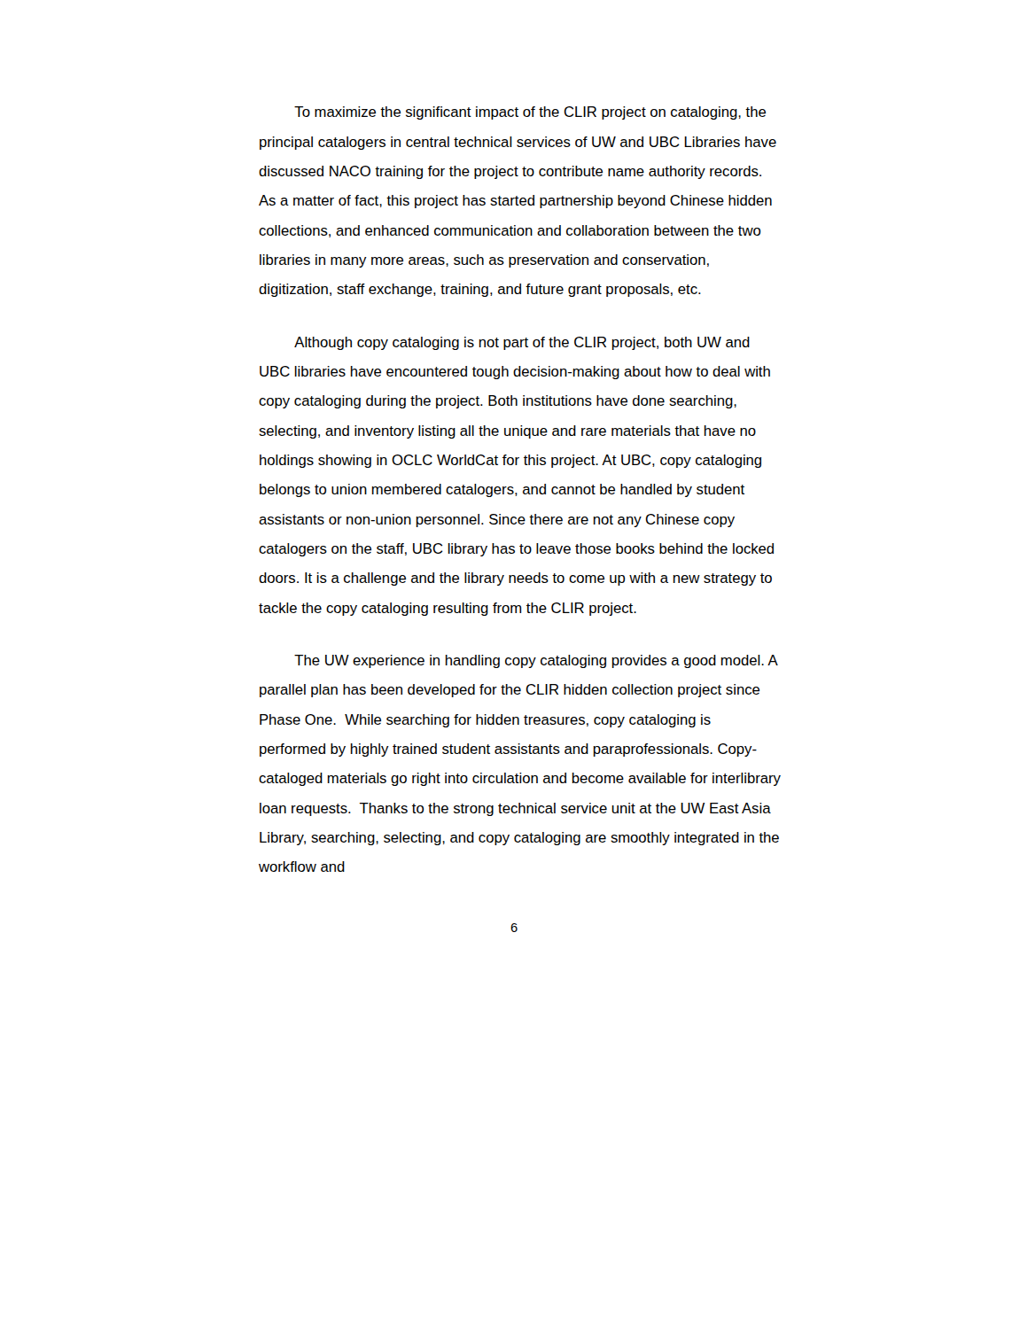To maximize the significant impact of the CLIR project on cataloging, the principal catalogers in central technical services of UW and UBC Libraries have discussed NACO training for the project to contribute name authority records. As a matter of fact, this project has started partnership beyond Chinese hidden collections, and enhanced communication and collaboration between the two libraries in many more areas, such as preservation and conservation, digitization, staff exchange, training, and future grant proposals, etc.
Although copy cataloging is not part of the CLIR project, both UW and UBC libraries have encountered tough decision-making about how to deal with copy cataloging during the project. Both institutions have done searching, selecting, and inventory listing all the unique and rare materials that have no holdings showing in OCLC WorldCat for this project. At UBC, copy cataloging belongs to union membered catalogers, and cannot be handled by student assistants or non-union personnel. Since there are not any Chinese copy catalogers on the staff, UBC library has to leave those books behind the locked doors. It is a challenge and the library needs to come up with a new strategy to tackle the copy cataloging resulting from the CLIR project.
The UW experience in handling copy cataloging provides a good model. A parallel plan has been developed for the CLIR hidden collection project since Phase One. While searching for hidden treasures, copy cataloging is performed by highly trained student assistants and paraprofessionals. Copy-cataloged materials go right into circulation and become available for interlibrary loan requests. Thanks to the strong technical service unit at the UW East Asia Library, searching, selecting, and copy cataloging are smoothly integrated in the workflow and
6